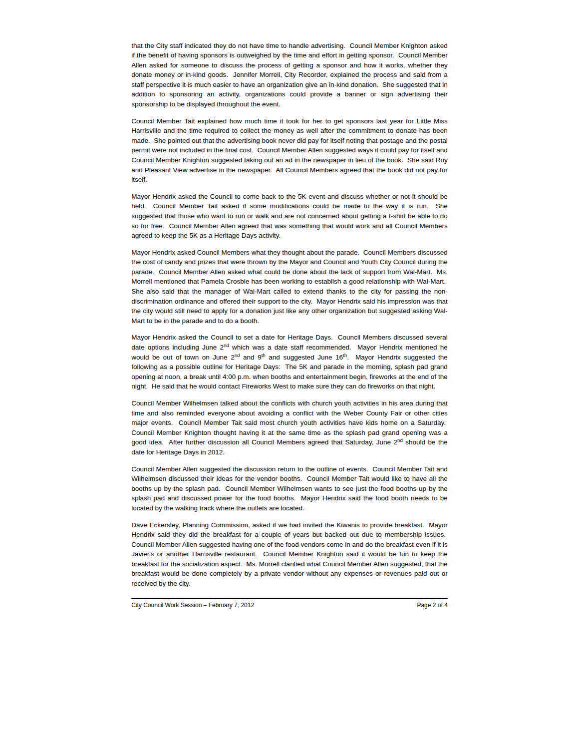that the City staff indicated they do not have time to handle advertising. Council Member Knighton asked if the benefit of having sponsors is outweighed by the time and effort in getting sponsor. Council Member Allen asked for someone to discuss the process of getting a sponsor and how it works, whether they donate money or in-kind goods. Jennifer Morrell, City Recorder, explained the process and said from a staff perspective it is much easier to have an organization give an in-kind donation. She suggested that in addition to sponsoring an activity, organizations could provide a banner or sign advertising their sponsorship to be displayed throughout the event.
Council Member Tait explained how much time it took for her to get sponsors last year for Little Miss Harrisville and the time required to collect the money as well after the commitment to donate has been made. She pointed out that the advertising book never did pay for itself noting that postage and the postal permit were not included in the final cost. Council Member Allen suggested ways it could pay for itself and Council Member Knighton suggested taking out an ad in the newspaper in lieu of the book. She said Roy and Pleasant View advertise in the newspaper. All Council Members agreed that the book did not pay for itself.
Mayor Hendrix asked the Council to come back to the 5K event and discuss whether or not it should be held. Council Member Tait asked if some modifications could be made to the way it is run. She suggested that those who want to run or walk and are not concerned about getting a t-shirt be able to do so for free. Council Member Allen agreed that was something that would work and all Council Members agreed to keep the 5K as a Heritage Days activity.
Mayor Hendrix asked Council Members what they thought about the parade. Council Members discussed the cost of candy and prizes that were thrown by the Mayor and Council and Youth City Council during the parade. Council Member Allen asked what could be done about the lack of support from Wal-Mart. Ms. Morrell mentioned that Pamela Crosbie has been working to establish a good relationship with Wal-Mart. She also said that the manager of Wal-Mart called to extend thanks to the city for passing the non-discrimination ordinance and offered their support to the city. Mayor Hendrix said his impression was that the city would still need to apply for a donation just like any other organization but suggested asking Wal-Mart to be in the parade and to do a booth.
Mayor Hendrix asked the Council to set a date for Heritage Days. Council Members discussed several date options including June 2nd which was a date staff recommended. Mayor Hendrix mentioned he would be out of town on June 2nd and 9th and suggested June 16th. Mayor Hendrix suggested the following as a possible outline for Heritage Days: The 5K and parade in the morning, splash pad grand opening at noon, a break until 4:00 p.m. when booths and entertainment begin, fireworks at the end of the night. He said that he would contact Fireworks West to make sure they can do fireworks on that night.
Council Member Wilhelmsen talked about the conflicts with church youth activities in his area during that time and also reminded everyone about avoiding a conflict with the Weber County Fair or other cities major events. Council Member Tait said most church youth activities have kids home on a Saturday. Council Member Knighton thought having it at the same time as the splash pad grand opening was a good idea. After further discussion all Council Members agreed that Saturday, June 2nd should be the date for Heritage Days in 2012.
Council Member Allen suggested the discussion return to the outline of events. Council Member Tait and Wilhelmsen discussed their ideas for the vendor booths. Council Member Tait would like to have all the booths up by the splash pad. Council Member Wilhelmsen wants to see just the food booths up by the splash pad and discussed power for the food booths. Mayor Hendrix said the food booth needs to be located by the walking track where the outlets are located.
Dave Eckersley, Planning Commission, asked if we had invited the Kiwanis to provide breakfast. Mayor Hendrix said they did the breakfast for a couple of years but backed out due to membership issues. Council Member Allen suggested having one of the food vendors come in and do the breakfast even if it is Javier's or another Harrisville restaurant. Council Member Knighton said it would be fun to keep the breakfast for the socialization aspect. Ms. Morrell clarified what Council Member Allen suggested, that the breakfast would be done completely by a private vendor without any expenses or revenues paid out or received by the city.
City Council Work Session – February 7, 2012
Page 2 of 4